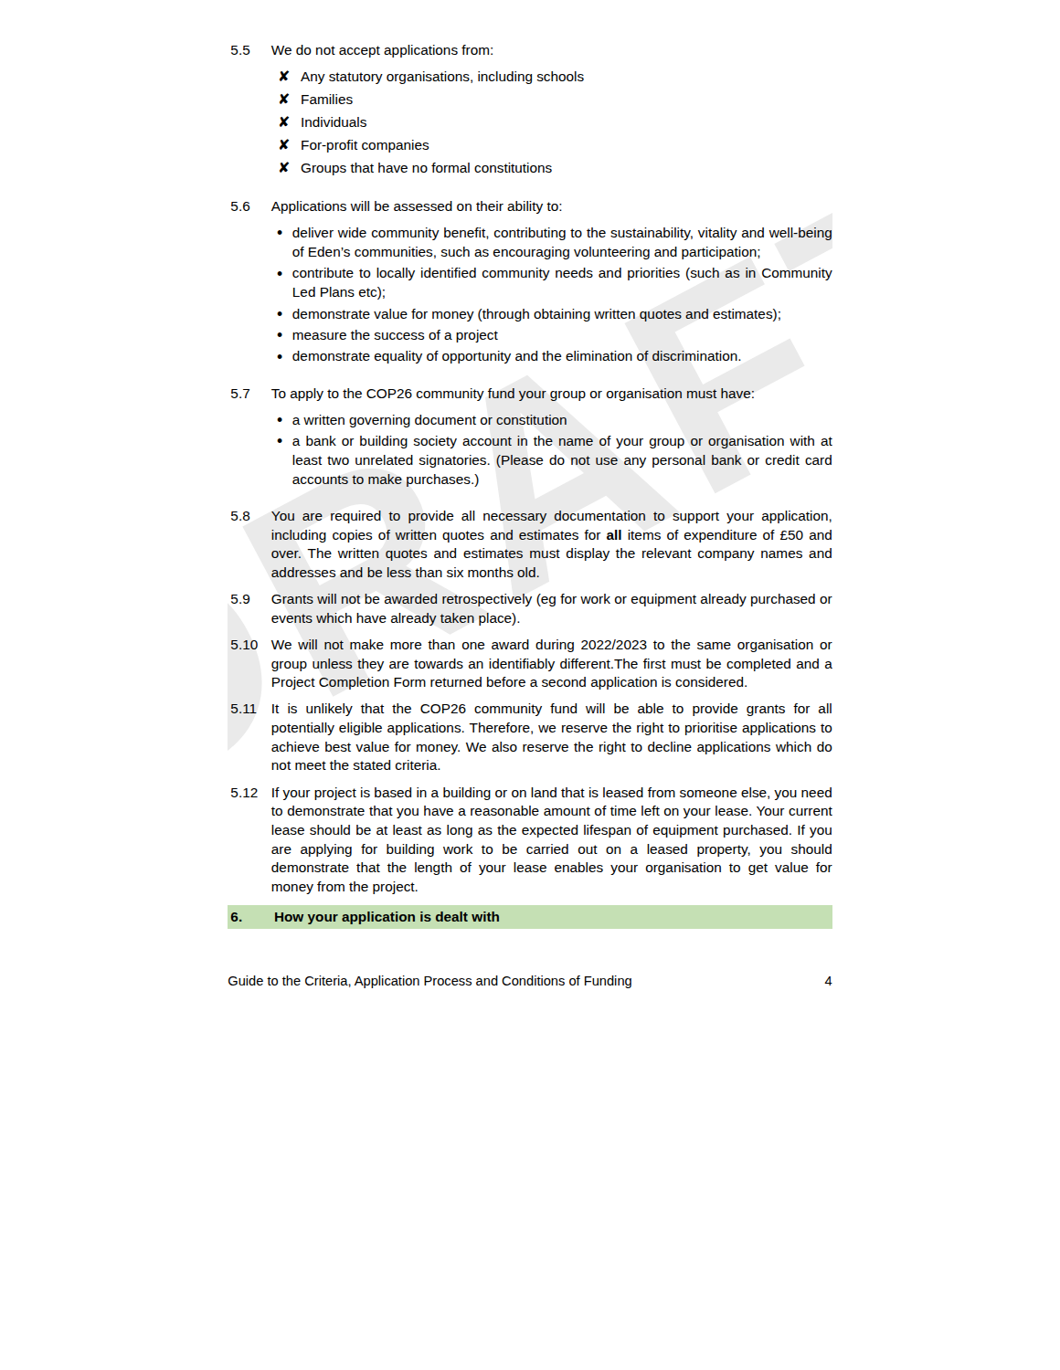DRAFT
5.5
We do not accept applications from:
Any statutory organisations, including schools
Families
Individuals
For-profit companies
Groups that have no formal constitutions
5.6
Applications will be assessed on their ability to:
deliver wide community benefit, contributing to the sustainability, vitality and well-being of Eden’s communities, such as encouraging volunteering and participation;
contribute to locally identified community needs and priorities (such as in Community Led Plans etc);
demonstrate value for money (through obtaining written quotes and estimates);
measure the success of a project
demonstrate equality of opportunity and the elimination of discrimination.
5.7
To apply to the COP26 community fund your group or organisation must have:
a written governing document or constitution
a bank or building society account in the name of your group or organisation with at least two unrelated signatories. (Please do not use any personal bank or credit card accounts to make purchases.)
5.8
You are required to provide all necessary documentation to support your application, including copies of written quotes and estimates for all items of expenditure of £50 and over. The written quotes and estimates must display the relevant company names and addresses and be less than six months old.
5.9
Grants will not be awarded retrospectively (eg for work or equipment already purchased or events which have already taken place).
5.10
We will not make more than one award during 2022/2023 to the same organisation or group unless they are towards an identifiably different.The first must be completed and a Project Completion Form returned before a second application is considered.
5.11
It is unlikely that the COP26 community fund will be able to provide grants for all potentially eligible applications. Therefore, we reserve the right to prioritise applications to achieve best value for money. We also reserve the right to decline applications which do not meet the stated criteria.
5.12
If your project is based in a building or on land that is leased from someone else, you need to demonstrate that you have a reasonable amount of time left on your lease. Your current lease should be at least as long as the expected lifespan of equipment purchased. If you are applying for building work to be carried out on a leased property, you should demonstrate that the length of your lease enables your organisation to get value for money from the project.
6.
How your application is dealt with
Guide to the Criteria, Application Process and Conditions of Funding
4